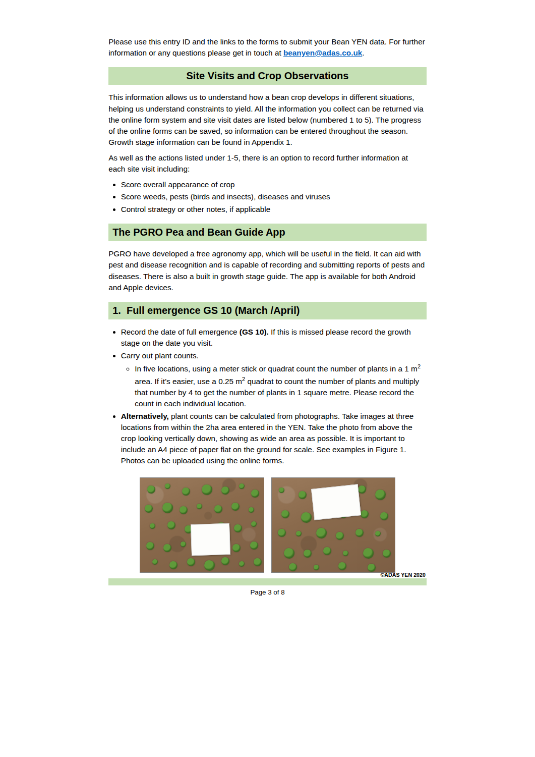Please use this entry ID and the links to the forms to submit your Bean YEN data. For further information or any questions please get in touch at beanyen@adas.co.uk.
Site Visits and Crop Observations
This information allows us to understand how a bean crop develops in different situations, helping us understand constraints to yield. All the information you collect can be returned via the online form system and site visit dates are listed below (numbered 1 to 5). The progress of the online forms can be saved, so information can be entered throughout the season. Growth stage information can be found in Appendix 1.
As well as the actions listed under 1-5, there is an option to record further information at each site visit including:
Score overall appearance of crop
Score weeds, pests (birds and insects), diseases and viruses
Control strategy or other notes, if applicable
The PGRO Pea and Bean Guide App
PGRO have developed a free agronomy app, which will be useful in the field. It can aid with pest and disease recognition and is capable of recording and submitting reports of pests and diseases. There is also a built in growth stage guide. The app is available for both Android and Apple devices.
1. Full emergence GS 10 (March /April)
Record the date of full emergence (GS 10). If this is missed please record the growth stage on the date you visit.
Carry out plant counts.
In five locations, using a meter stick or quadrat count the number of plants in a 1 m2 area. If it’s easier, use a 0.25 m2 quadrat to count the number of plants and multiply that number by 4 to get the number of plants in 1 square metre. Please record the count in each individual location.
Alternatively, plant counts can be calculated from photographs. Take images at three locations from within the 2ha area entered in the YEN. Take the photo from above the crop looking vertically down, showing as wide an area as possible. It is important to include an A4 piece of paper flat on the ground for scale. See examples in Figure 1. Photos can be uploaded using the online forms.
Figure 1. Example photographs for plant population estimate
©ADAS YEN 2020
Page 3 of 8